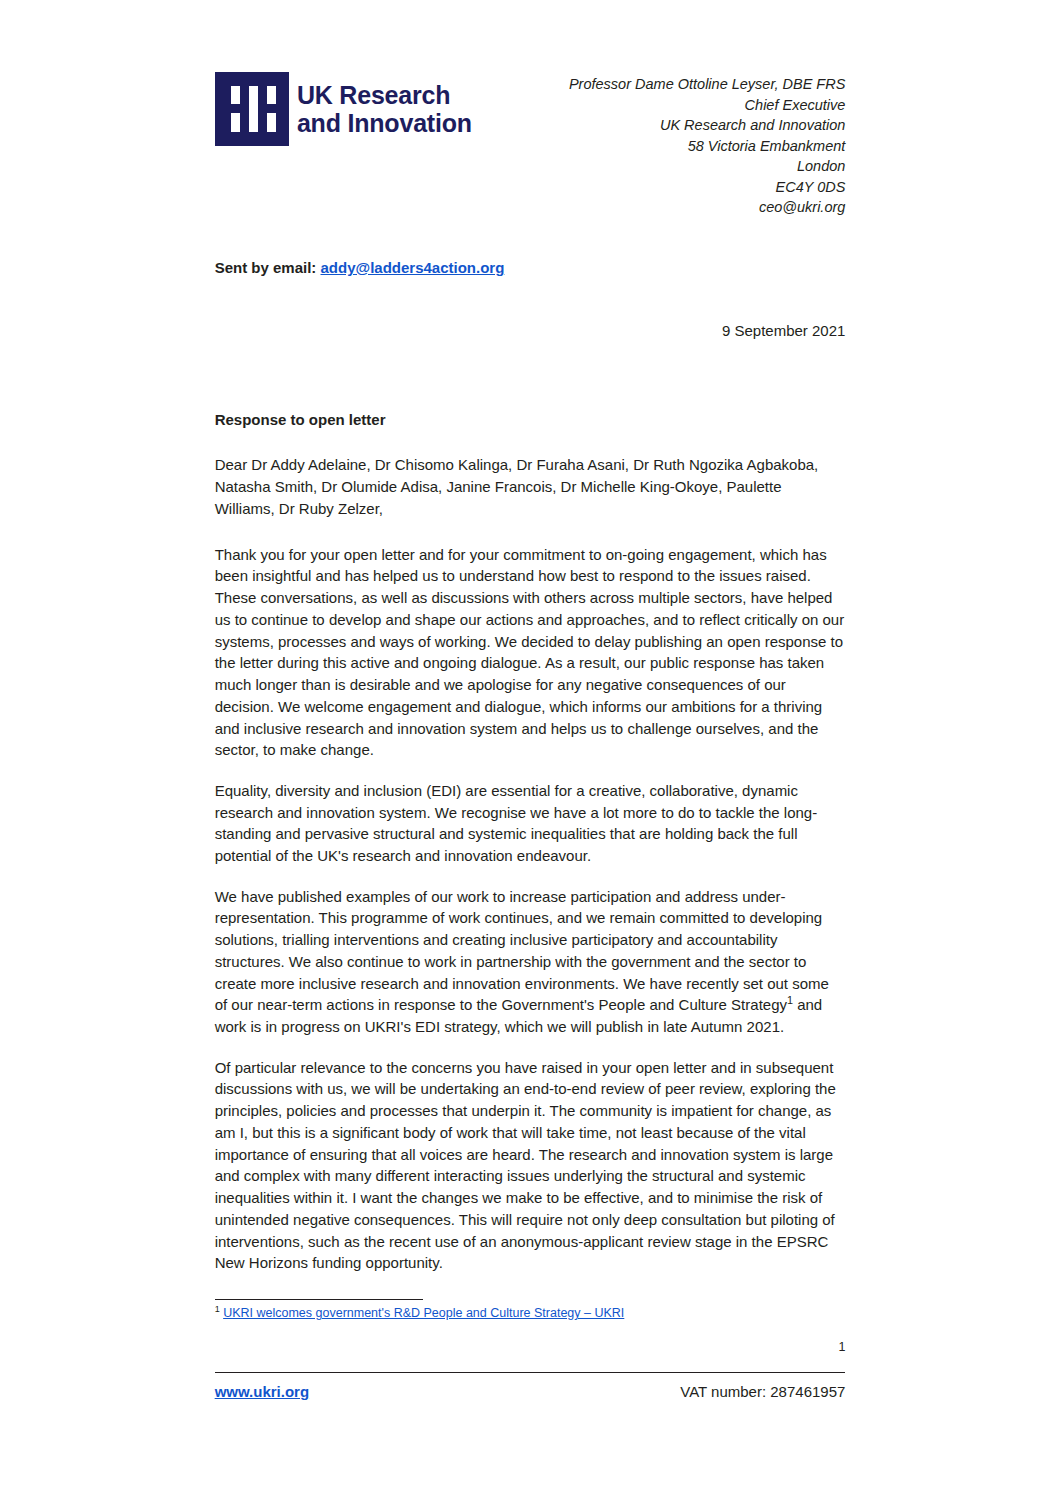UK Research
and Innovation
Professor Dame Ottoline Leyser, DBE FRS
Chief Executive
UK Research and Innovation
58 Victoria Embankment
London
EC4Y 0DS
ceo@ukri.org
Sent by email: addy@ladders4action.org
9 September 2021
Response to open letter
Dear Dr Addy Adelaine, Dr Chisomo Kalinga, Dr Furaha Asani, Dr Ruth Ngozika Agbakoba, Natasha Smith, Dr Olumide Adisa, Janine Francois, Dr Michelle King-Okoye, Paulette Williams, Dr Ruby Zelzer,
Thank you for your open letter and for your commitment to on-going engagement, which has been insightful and has helped us to understand how best to respond to the issues raised. These conversations, as well as discussions with others across multiple sectors, have helped us to continue to develop and shape our actions and approaches, and to reflect critically on our systems, processes and ways of working. We decided to delay publishing an open response to the letter during this active and ongoing dialogue. As a result, our public response has taken much longer than is desirable and we apologise for any negative consequences of our decision. We welcome engagement and dialogue, which informs our ambitions for a thriving and inclusive research and innovation system and helps us to challenge ourselves, and the sector, to make change.
Equality, diversity and inclusion (EDI) are essential for a creative, collaborative, dynamic research and innovation system. We recognise we have a lot more to do to tackle the long-standing and pervasive structural and systemic inequalities that are holding back the full potential of the UK's research and innovation endeavour.
We have published examples of our work to increase participation and address under-representation. This programme of work continues, and we remain committed to developing solutions, trialling interventions and creating inclusive participatory and accountability structures. We also continue to work in partnership with the government and the sector to create more inclusive research and innovation environments. We have recently set out some of our near-term actions in response to the Government's People and Culture Strategy1 and work is in progress on UKRI's EDI strategy, which we will publish in late Autumn 2021.
Of particular relevance to the concerns you have raised in your open letter and in subsequent discussions with us, we will be undertaking an end-to-end review of peer review, exploring the principles, policies and processes that underpin it. The community is impatient for change, as am I, but this is a significant body of work that will take time, not least because of the vital importance of ensuring that all voices are heard. The research and innovation system is large and complex with many different interacting issues underlying the structural and systemic inequalities within it. I want the changes we make to be effective, and to minimise the risk of unintended negative consequences. This will require not only deep consultation but piloting of interventions, such as the recent use of an anonymous-applicant review stage in the EPSRC New Horizons funding opportunity.
1 UKRI welcomes government's R&D People and Culture Strategy – UKRI
1
www.ukri.org VAT number: 287461957